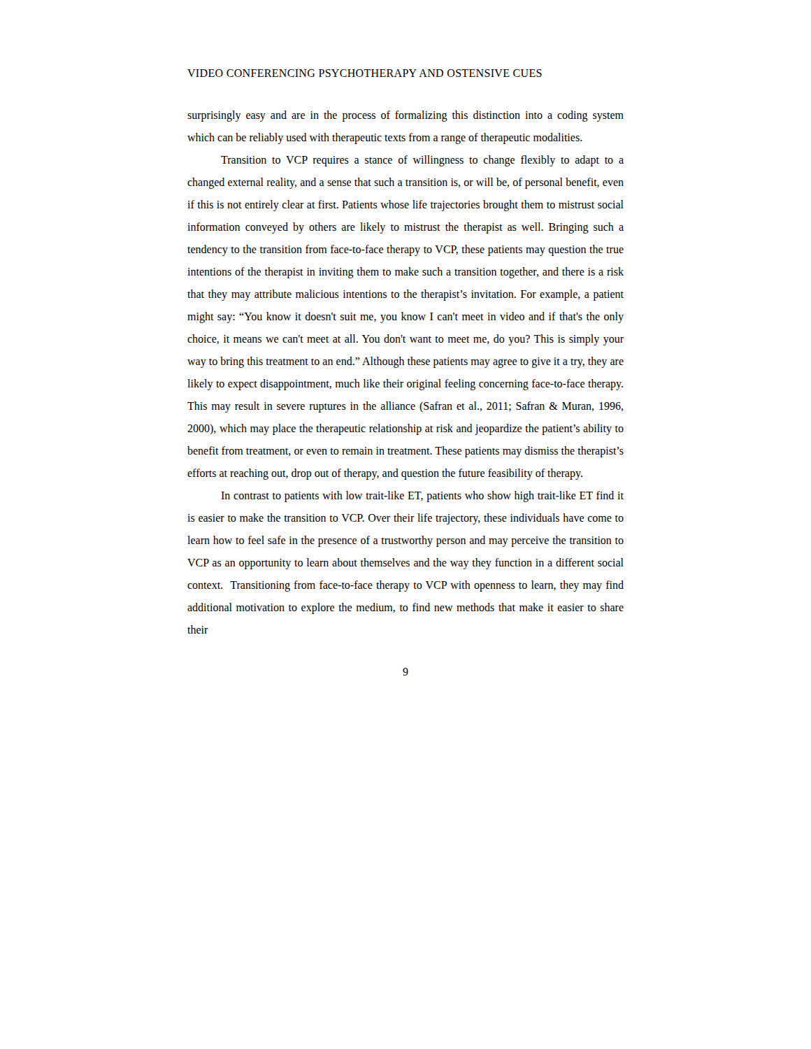VIDEO CONFERENCING PSYCHOTHERAPY AND OSTENSIVE CUES
surprisingly easy and are in the process of formalizing this distinction into a coding system which can be reliably used with therapeutic texts from a range of therapeutic modalities.
Transition to VCP requires a stance of willingness to change flexibly to adapt to a changed external reality, and a sense that such a transition is, or will be, of personal benefit, even if this is not entirely clear at first. Patients whose life trajectories brought them to mistrust social information conveyed by others are likely to mistrust the therapist as well. Bringing such a tendency to the transition from face-to-face therapy to VCP, these patients may question the true intentions of the therapist in inviting them to make such a transition together, and there is a risk that they may attribute malicious intentions to the therapist’s invitation. For example, a patient might say: “You know it doesn't suit me, you know I can't meet in video and if that's the only choice, it means we can't meet at all. You don't want to meet me, do you? This is simply your way to bring this treatment to an end.” Although these patients may agree to give it a try, they are likely to expect disappointment, much like their original feeling concerning face-to-face therapy. This may result in severe ruptures in the alliance (Safran et al., 2011; Safran & Muran, 1996, 2000), which may place the therapeutic relationship at risk and jeopardize the patient’s ability to benefit from treatment, or even to remain in treatment. These patients may dismiss the therapist’s efforts at reaching out, drop out of therapy, and question the future feasibility of therapy.
In contrast to patients with low trait-like ET, patients who show high trait-like ET find it is easier to make the transition to VCP. Over their life trajectory, these individuals have come to learn how to feel safe in the presence of a trustworthy person and may perceive the transition to VCP as an opportunity to learn about themselves and the way they function in a different social context. Transitioning from face-to-face therapy to VCP with openness to learn, they may find additional motivation to explore the medium, to find new methods that make it easier to share their
9